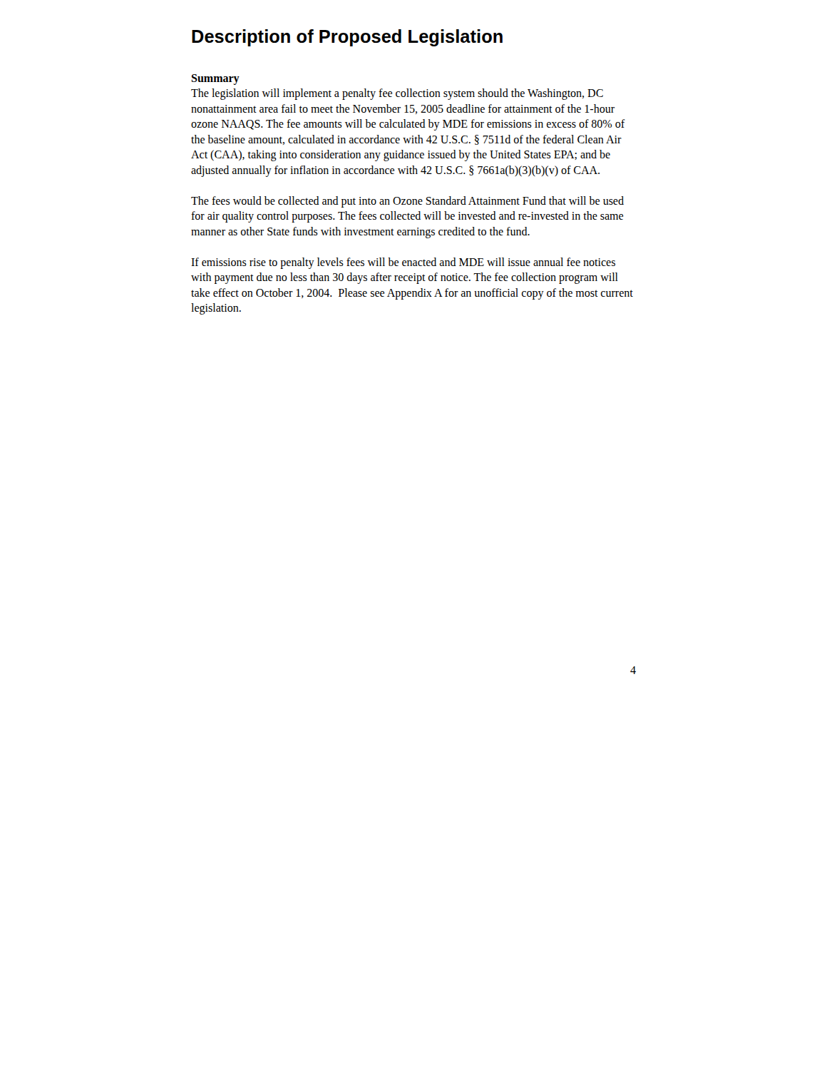Description of Proposed Legislation
Summary
The legislation will implement a penalty fee collection system should the Washington, DC nonattainment area fail to meet the November 15, 2005 deadline for attainment of the 1-hour ozone NAAQS. The fee amounts will be calculated by MDE for emissions in excess of 80% of the baseline amount, calculated in accordance with 42 U.S.C. § 7511d of the federal Clean Air Act (CAA), taking into consideration any guidance issued by the United States EPA; and be adjusted annually for inflation in accordance with 42 U.S.C. § 7661a(b)(3)(b)(v) of CAA.
The fees would be collected and put into an Ozone Standard Attainment Fund that will be used for air quality control purposes. The fees collected will be invested and re-invested in the same manner as other State funds with investment earnings credited to the fund.
If emissions rise to penalty levels fees will be enacted and MDE will issue annual fee notices with payment due no less than 30 days after receipt of notice. The fee collection program will take effect on October 1, 2004. Please see Appendix A for an unofficial copy of the most current legislation.
4